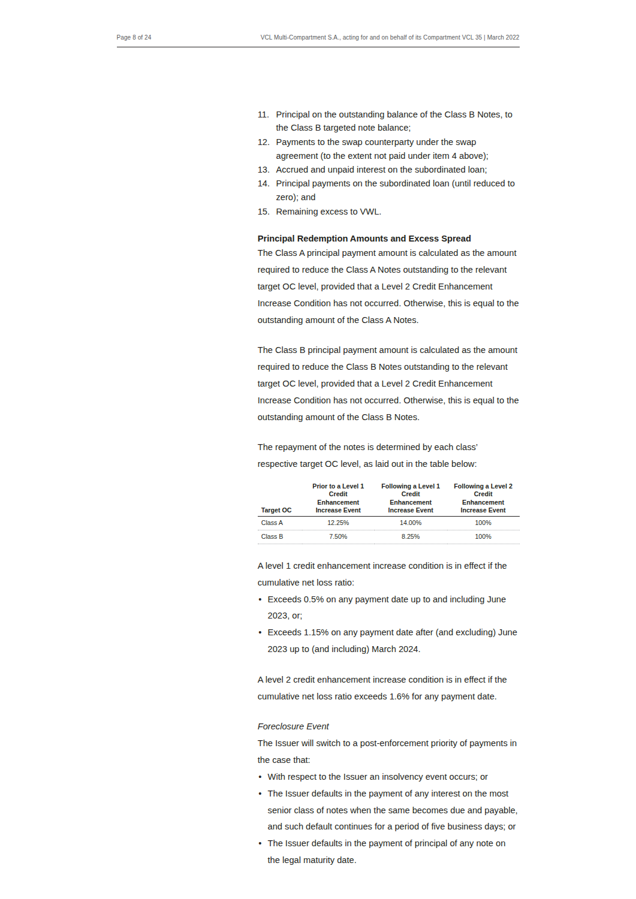Page 8 of 24
VCL Multi-Compartment S.A., acting for and on behalf of its Compartment VCL 35 | March 2022
Principal on the outstanding balance of the Class B Notes, to the Class B targeted note balance;
Payments to the swap counterparty under the swap agreement (to the extent not paid under item 4 above);
Accrued and unpaid interest on the subordinated loan;
Principal payments on the subordinated loan (until reduced to zero); and
Remaining excess to VWL.
Principal Redemption Amounts and Excess Spread
The Class A principal payment amount is calculated as the amount required to reduce the Class A Notes outstanding to the relevant target OC level, provided that a Level 2 Credit Enhancement Increase Condition has not occurred. Otherwise, this is equal to the outstanding amount of the Class A Notes.
The Class B principal payment amount is calculated as the amount required to reduce the Class B Notes outstanding to the relevant target OC level, provided that a Level 2 Credit Enhancement Increase Condition has not occurred. Otherwise, this is equal to the outstanding amount of the Class B Notes.
The repayment of the notes is determined by each class’ respective target OC level, as laid out in the table below:
| Target OC | Prior to a Level 1 Credit Enhancement Increase Event | Following a Level 1 Credit Enhancement Increase Event | Following a Level 2 Credit Enhancement Increase Event |
| --- | --- | --- | --- |
| Class A | 12.25% | 14.00% | 100% |
| Class B | 7.50% | 8.25% | 100% |
A level 1 credit enhancement increase condition is in effect if the cumulative net loss ratio:
Exceeds 0.5% on any payment date up to and including June 2023, or;
Exceeds 1.15% on any payment date after (and excluding) June 2023 up to (and including) March 2024.
A level 2 credit enhancement increase condition is in effect if the cumulative net loss ratio exceeds 1.6% for any payment date.
Foreclosure Event
The Issuer will switch to a post-enforcement priority of payments in the case that:
With respect to the Issuer an insolvency event occurs; or
The Issuer defaults in the payment of any interest on the most senior class of notes when the same becomes due and payable, and such default continues for a period of five business days; or
The Issuer defaults in the payment of principal of any note on the legal maturity date.